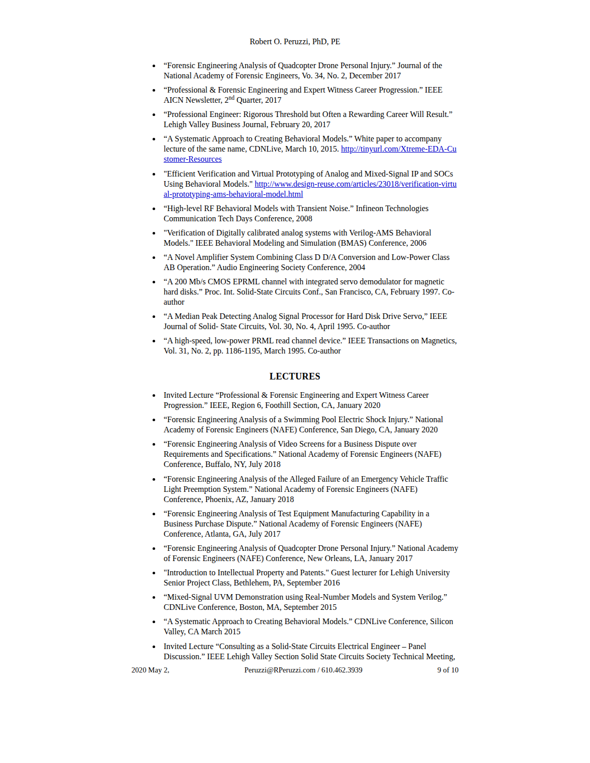Robert O. Peruzzi, PhD, PE
“Forensic Engineering Analysis of Quadcopter Drone Personal Injury.” Journal of the National Academy of Forensic Engineers, Vo. 34, No. 2, December 2017
“Professional & Forensic Engineering and Expert Witness Career Progression.” IEEE AICN Newsletter, 2nd Quarter, 2017
“Professional Engineer: Rigorous Threshold but Often a Rewarding Career Will Result.” Lehigh Valley Business Journal, February 20, 2017
“A Systematic Approach to Creating Behavioral Models.” White paper to accompany lecture of the same name, CDNLive, March 10, 2015. http://tinyurl.com/Xtreme-EDA-Customer-Resources
"Efficient Verification and Virtual Prototyping of Analog and Mixed-Signal IP and SOCs Using Behavioral Models." http://www.design-reuse.com/articles/23018/verification-virtual-prototyping-ams-behavioral-model.html
“High-level RF Behavioral Models with Transient Noise.” Infineon Technologies Communication Tech Days Conference, 2008
"Verification of Digitally calibrated analog systems with Verilog-AMS Behavioral Models." IEEE Behavioral Modeling and Simulation (BMAS) Conference, 2006
“A Novel Amplifier System Combining Class D D/A Conversion and Low-Power Class AB Operation.” Audio Engineering Society Conference, 2004
“A 200 Mb/s CMOS EPRML channel with integrated servo demodulator for magnetic hard disks.” Proc. Int. Solid-State Circuits Conf., San Francisco, CA, February 1997. Co-author
“A Median Peak Detecting Analog Signal Processor for Hard Disk Drive Servo,” IEEE Journal of Solid- State Circuits, Vol. 30, No. 4, April 1995. Co-author
“A high-speed, low-power PRML read channel device.” IEEE Transactions on Magnetics, Vol. 31, No. 2, pp. 1186-1195, March 1995. Co-author
LECTURES
Invited Lecture “Professional & Forensic Engineering and Expert Witness Career Progression.” IEEE, Region 6, Foothill Section, CA, January 2020
“Forensic Engineering Analysis of a Swimming Pool Electric Shock Injury.” National Academy of Forensic Engineers (NAFE) Conference, San Diego, CA, January 2020
“Forensic Engineering Analysis of Video Screens for a Business Dispute over Requirements and Specifications.” National Academy of Forensic Engineers (NAFE) Conference, Buffalo, NY, July 2018
“Forensic Engineering Analysis of the Alleged Failure of an Emergency Vehicle Traffic Light Preemption System.” National Academy of Forensic Engineers (NAFE) Conference, Phoenix, AZ, January 2018
“Forensic Engineering Analysis of Test Equipment Manufacturing Capability in a Business Purchase Dispute.” National Academy of Forensic Engineers (NAFE) Conference, Atlanta, GA, July 2017
“Forensic Engineering Analysis of Quadcopter Drone Personal Injury.” National Academy of Forensic Engineers (NAFE) Conference, New Orleans, LA, January 2017
"Introduction to Intellectual Property and Patents." Guest lecturer for Lehigh University Senior Project Class, Bethlehem, PA, September 2016
“Mixed-Signal UVM Demonstration using Real-Number Models and System Verilog.” CDNLive Conference, Boston, MA, September 2015
“A Systematic Approach to Creating Behavioral Models.” CDNLive Conference, Silicon Valley, CA March 2015
Invited Lecture “Consulting as a Solid-State Circuits Electrical Engineer – Panel Discussion.” IEEE Lehigh Valley Section Solid State Circuits Society Technical Meeting,
2020 May 2,
Peruzzi@RPeruzzi.com / 610.462.3939
9 of 10